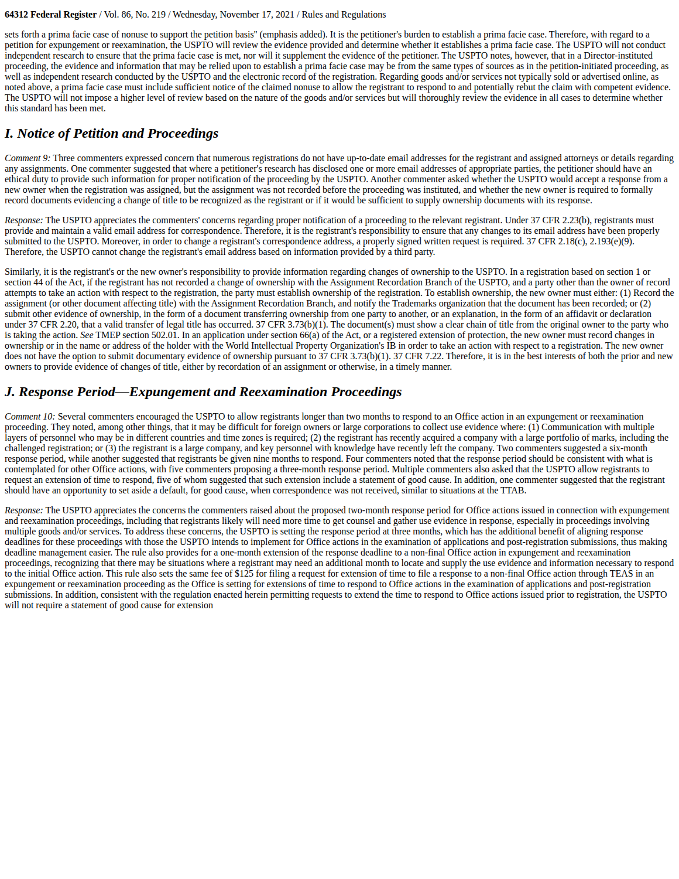64312 Federal Register / Vol. 86, No. 219 / Wednesday, November 17, 2021 / Rules and Regulations
sets forth a prima facie case of nonuse to support the petition basis'' (emphasis added). It is the petitioner's burden to establish a prima facie case. Therefore, with regard to a petition for expungement or reexamination, the USPTO will review the evidence provided and determine whether it establishes a prima facie case. The USPTO will not conduct independent research to ensure that the prima facie case is met, nor will it supplement the evidence of the petitioner. The USPTO notes, however, that in a Director-instituted proceeding, the evidence and information that may be relied upon to establish a prima facie case may be from the same types of sources as in the petition-initiated proceeding, as well as independent research conducted by the USPTO and the electronic record of the registration. Regarding goods and/or services not typically sold or advertised online, as noted above, a prima facie case must include sufficient notice of the claimed nonuse to allow the registrant to respond to and potentially rebut the claim with competent evidence. The USPTO will not impose a higher level of review based on the nature of the goods and/or services but will thoroughly review the evidence in all cases to determine whether this standard has been met.
I. Notice of Petition and Proceedings
Comment 9: Three commenters expressed concern that numerous registrations do not have up-to-date email addresses for the registrant and assigned attorneys or details regarding any assignments. One commenter suggested that where a petitioner's research has disclosed one or more email addresses of appropriate parties, the petitioner should have an ethical duty to provide such information for proper notification of the proceeding by the USPTO. Another commenter asked whether the USPTO would accept a response from a new owner when the registration was assigned, but the assignment was not recorded before the proceeding was instituted, and whether the new owner is required to formally record documents evidencing a change of title to be recognized as the registrant or if it would be sufficient to supply ownership documents with its response.
Response: The USPTO appreciates the commenters' concerns regarding proper notification of a proceeding to the relevant registrant. Under 37 CFR 2.23(b), registrants must provide and maintain a valid email address for correspondence. Therefore, it is the registrant's responsibility to ensure that any changes to its email address have been properly submitted to the USPTO. Moreover, in order to change a registrant's correspondence address, a properly signed written request is required. 37 CFR 2.18(c), 2.193(e)(9). Therefore, the USPTO cannot change the registrant's email address based on information provided by a third party.
Similarly, it is the registrant's or the new owner's responsibility to provide information regarding changes of ownership to the USPTO. In a registration based on section 1 or section 44 of the Act, if the registrant has not recorded a change of ownership with the Assignment Recordation Branch of the USPTO, and a party other than the owner of record attempts to take an action with respect to the registration, the party must establish ownership of the registration. To establish ownership, the new owner must either: (1) Record the assignment (or other document affecting title) with the Assignment Recordation Branch, and notify the Trademarks organization that the document has been recorded; or (2) submit other evidence of ownership, in the form of a document transferring ownership from one party to another, or an explanation, in the form of an affidavit or declaration under 37 CFR 2.20, that a valid transfer of legal title has occurred. 37 CFR 3.73(b)(1). The document(s) must show a clear chain of title from the original owner to the party who is taking the action. See TMEP section 502.01. In an application under section 66(a) of the Act, or a registered extension of protection, the new owner must record changes in ownership or in the name or address of the holder with the World Intellectual Property Organization's IB in order to take an action with respect to a registration. The new owner does not have the option to submit documentary evidence of ownership pursuant to 37 CFR 3.73(b)(1). 37 CFR 7.22. Therefore, it is in the best interests of both the prior and new owners to provide evidence of changes of title, either by recordation of an assignment or otherwise, in a timely manner.
J. Response Period—Expungement and Reexamination Proceedings
Comment 10: Several commenters encouraged the USPTO to allow registrants longer than two months to respond to an Office action in an expungement or reexamination proceeding. They noted, among other things, that it may be difficult for foreign owners or large corporations to collect use evidence where: (1) Communication with multiple layers of personnel who may be in different countries and time zones is required; (2) the registrant has recently acquired a company with a large portfolio of marks, including the challenged registration; or (3) the registrant is a large company, and key personnel with knowledge have recently left the company. Two commenters suggested a six-month response period, while another suggested that registrants be given nine months to respond. Four commenters noted that the response period should be consistent with what is contemplated for other Office actions, with five commenters proposing a three-month response period. Multiple commenters also asked that the USPTO allow registrants to request an extension of time to respond, five of whom suggested that such extension include a statement of good cause. In addition, one commenter suggested that the registrant should have an opportunity to set aside a default, for good cause, when correspondence was not received, similar to situations at the TTAB.
Response: The USPTO appreciates the concerns the commenters raised about the proposed two-month response period for Office actions issued in connection with expungement and reexamination proceedings, including that registrants likely will need more time to get counsel and gather use evidence in response, especially in proceedings involving multiple goods and/or services. To address these concerns, the USPTO is setting the response period at three months, which has the additional benefit of aligning response deadlines for these proceedings with those the USPTO intends to implement for Office actions in the examination of applications and post-registration submissions, thus making deadline management easier. The rule also provides for a one-month extension of the response deadline to a non-final Office action in expungement and reexamination proceedings, recognizing that there may be situations where a registrant may need an additional month to locate and supply the use evidence and information necessary to respond to the initial Office action. This rule also sets the same fee of $125 for filing a request for extension of time to file a response to a non-final Office action through TEAS in an expungement or reexamination proceeding as the Office is setting for extensions of time to respond to Office actions in the examination of applications and post-registration submissions. In addition, consistent with the regulation enacted herein permitting requests to extend the time to respond to Office actions issued prior to registration, the USPTO will not require a statement of good cause for extension